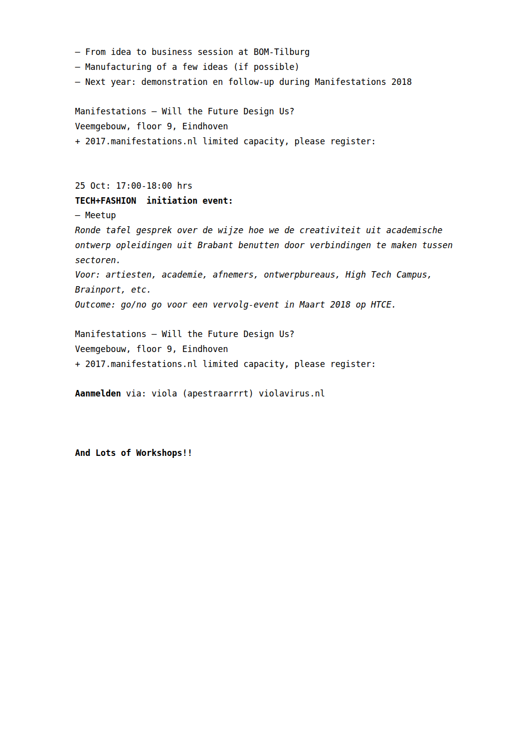— From idea to business session at BOM-Tilburg — Manufacturing of a few ideas (if possible) — Next year: demonstration en follow-up during Manifestations 2018
Manifestations — Will the Future Design Us? Veemgebouw, floor 9, Eindhoven + 2017.manifestations.nl limited capacity, please register:
25 Oct: 17:00-18:00 hrs TECH+FASHION initiation event: — Meetup Ronde tafel gesprek over de wijze hoe we de creativiteit uit academische ontwerp opleidingen uit Brabant benutten door verbindingen te maken tussen sectoren. Voor: artiesten, academie, afnemers, ontwerpbureaus, High Tech Campus, Brainport, etc. Outcome: go/no go voor een vervolg-event in Maart 2018 op HTCE.
Manifestations — Will the Future Design Us? Veemgebouw, floor 9, Eindhoven + 2017.manifestations.nl limited capacity, please register:
Aanmelden via: viola (apestraarrrt) violavirus.nl
And Lots of Workshops!!